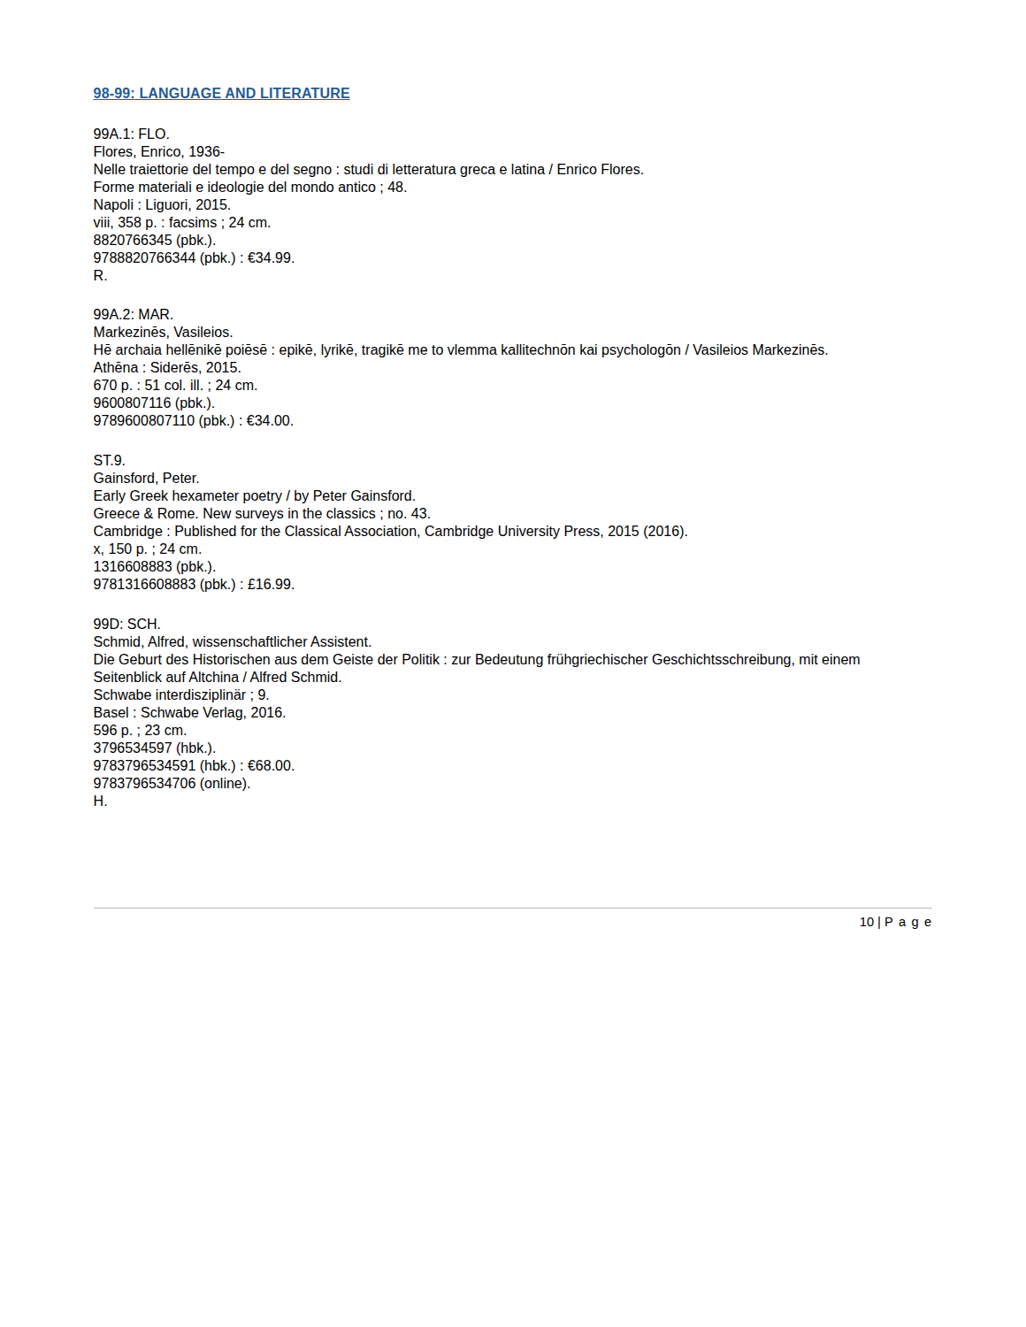98-99: LANGUAGE AND LITERATURE
99A.1: FLO.
Flores, Enrico, 1936-
Nelle traiettorie del tempo e del segno : studi di letteratura greca e latina / Enrico Flores.
Forme materiali e ideologie del mondo antico ; 48.
Napoli : Liguori, 2015.
viii, 358 p. : facsims ; 24 cm.
8820766345 (pbk.).
9788820766344 (pbk.) : €34.99.
R.
99A.2: MAR.
Markezinēs, Vasileios.
Hē archaia hellēnikē poiēsē : epikē, lyrikē, tragikē me to vlemma kallitechnōn kai psychologōn / Vasileios Markezinēs.
Athēna : Siderēs, 2015.
670 p. : 51 col. ill. ; 24 cm.
9600807116 (pbk.).
9789600807110 (pbk.) : €34.00.
ST.9.
Gainsford, Peter.
Early Greek hexameter poetry / by Peter Gainsford.
Greece & Rome. New surveys in the classics ; no. 43.
Cambridge : Published for the Classical Association, Cambridge University Press, 2015 (2016).
x, 150 p. ; 24 cm.
1316608883 (pbk.).
9781316608883 (pbk.) : £16.99.
99D: SCH.
Schmid, Alfred, wissenschaftlicher Assistent.
Die Geburt des Historischen aus dem Geiste der Politik : zur Bedeutung frühgriechischer Geschichtsschreibung, mit einem Seitenblick auf Altchina / Alfred Schmid.
Schwabe interdisziplinär ; 9.
Basel : Schwabe Verlag, 2016.
596 p. ; 23 cm.
3796534597 (hbk.).
9783796534591 (hbk.) : €68.00.
9783796534706 (online).
H.
10 | P a g e